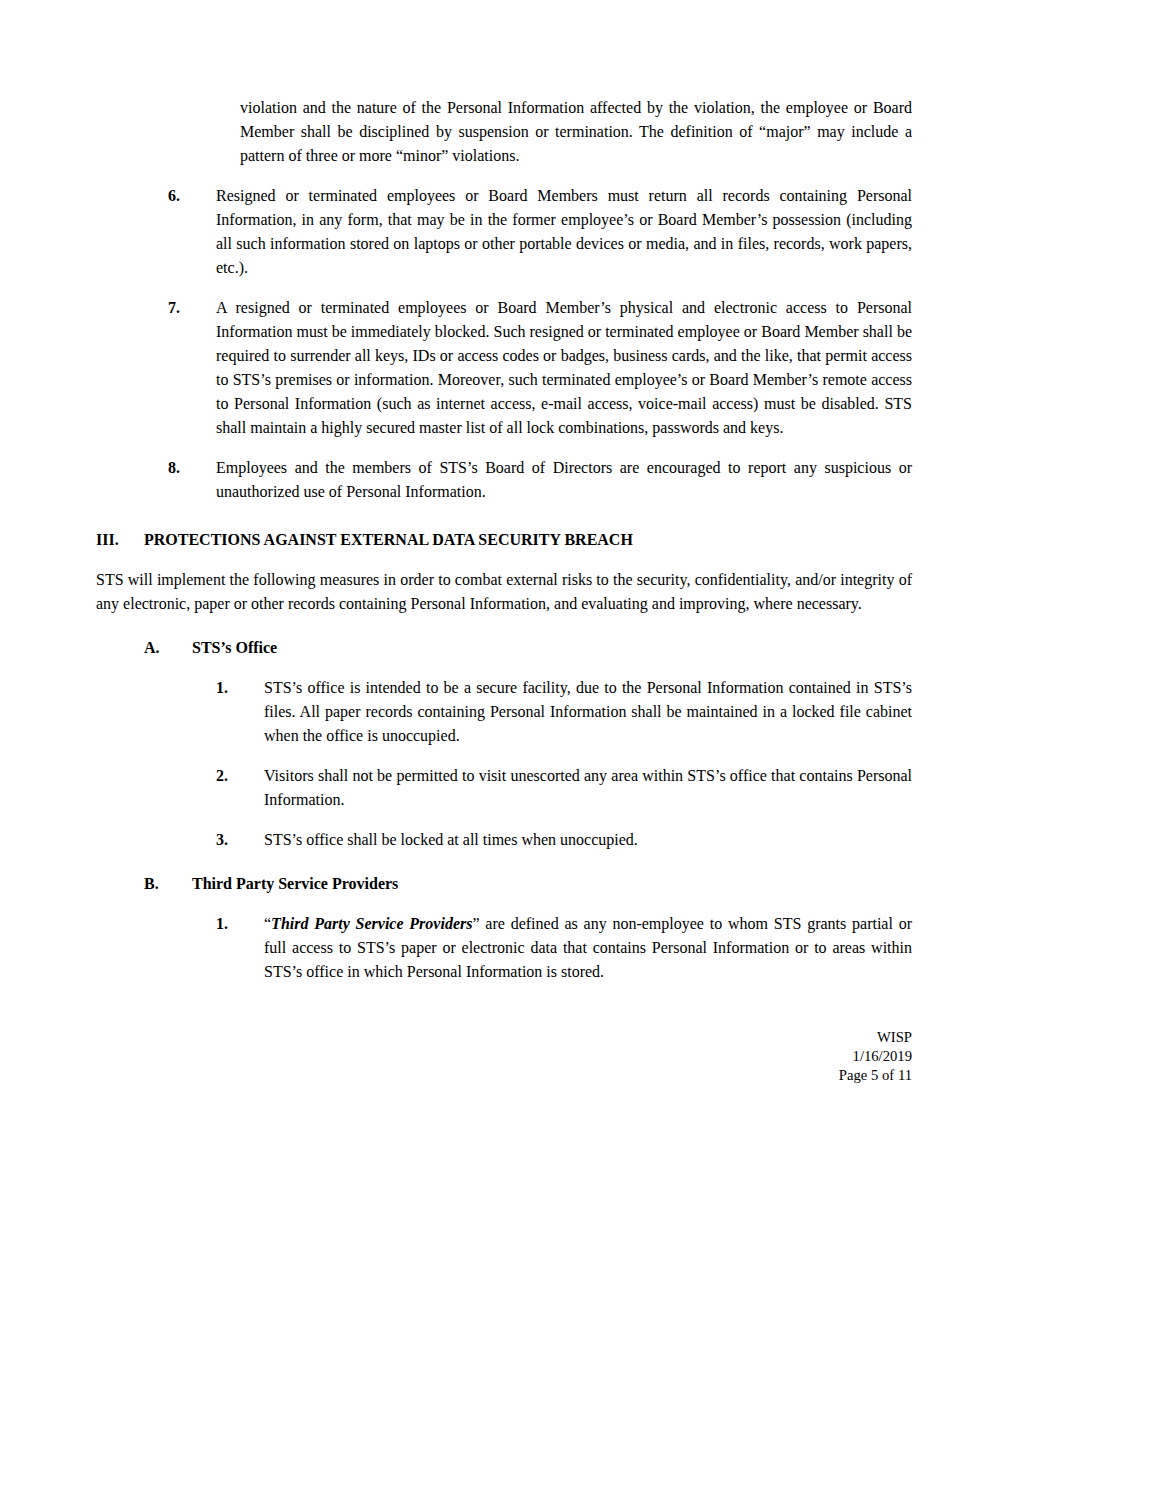violation and the nature of the Personal Information affected by the violation, the employee or Board Member shall be disciplined by suspension or termination. The definition of “major” may include a pattern of three or more “minor” violations.
6.
Resigned or terminated employees or Board Members must return all records containing Personal Information, in any form, that may be in the former employee’s or Board Member’s possession (including all such information stored on laptops or other portable devices or media, and in files, records, work papers, etc.).
7.
A resigned or terminated employees or Board Member’s physical and electronic access to Personal Information must be immediately blocked. Such resigned or terminated employee or Board Member shall be required to surrender all keys, IDs or access codes or badges, business cards, and the like, that permit access to STS’s premises or information. Moreover, such terminated employee’s or Board Member’s remote access to Personal Information (such as internet access, e-mail access, voice-mail access) must be disabled. STS shall maintain a highly secured master list of all lock combinations, passwords and keys.
8.
Employees and the members of STS’s Board of Directors are encouraged to report any suspicious or unauthorized use of Personal Information.
III. PROTECTIONS AGAINST EXTERNAL DATA SECURITY BREACH
STS will implement the following measures in order to combat external risks to the security, confidentiality, and/or integrity of any electronic, paper or other records containing Personal Information, and evaluating and improving, where necessary.
A.
STS’s Office
1.
STS’s office is intended to be a secure facility, due to the Personal Information contained in STS’s files. All paper records containing Personal Information shall be maintained in a locked file cabinet when the office is unoccupied.
2.
Visitors shall not be permitted to visit unescorted any area within STS’s office that contains Personal Information.
3.
STS’s office shall be locked at all times when unoccupied.
B.
Third Party Service Providers
1.
“Third Party Service Providers” are defined as any non-employee to whom STS grants partial or full access to STS’s paper or electronic data that contains Personal Information or to areas within STS’s office in which Personal Information is stored.
WISP
1/16/2019
Page 5 of 11